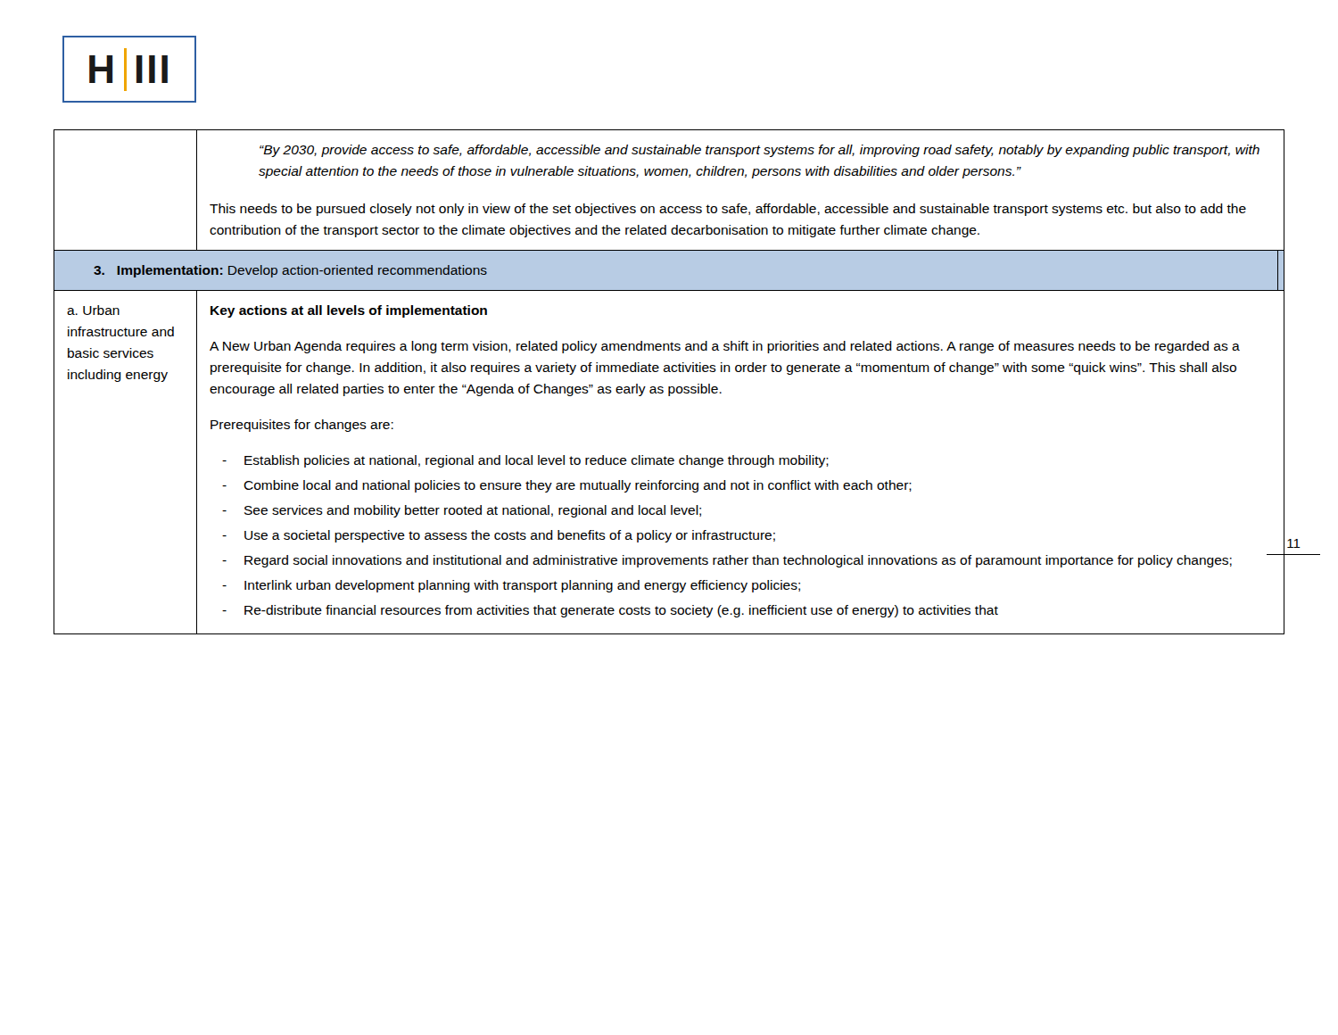H III
11
| | “By 2030, provide access to safe, affordable, accessible and sustainable transport systems for all, improving road safety, notably by expanding public transport, with special attention to the needs of those in vulnerable situations, women, children, persons with disabilities and older persons.” This needs to be pursued closely not only in view of the set objectives on access to safe, affordable, accessible and sustainable transport systems etc. but also to add the contribution of the transport sector to the climate objectives and the related decarbonisation to mitigate further climate change. |
| 3. Implementation: Develop action-oriented recommendations |
| a. Urban infrastructure and basic services including energy | Key actions at all levels of implementation A New Urban Agenda requires a long term vision, related policy amendments and a shift in priorities and related actions. A range of measures needs to be regarded as a prerequisite for change. In addition, it also requires a variety of immediate activities in order to generate a “momentum of change” with some “quick wins”. This shall also encourage all related parties to enter the “Agenda of Changes” as early as possible. Prerequisites for changes are: Establish policies at national, regional and local level to reduce climate change through mobility; Combine local and national policies to ensure they are mutually reinforcing and not in conflict with each other; See services and mobility better rooted at national, regional and local level; Use a societal perspective to assess the costs and benefits of a policy or infrastructure; Regard social innovations and institutional and administrative improvements rather than technological innovations as of paramount importance for policy changes; Interlink urban development planning with transport planning and energy efficiency policies; Re-distribute financial resources from activities that generate costs to society (e.g. inefficient use of energy) to activities that |